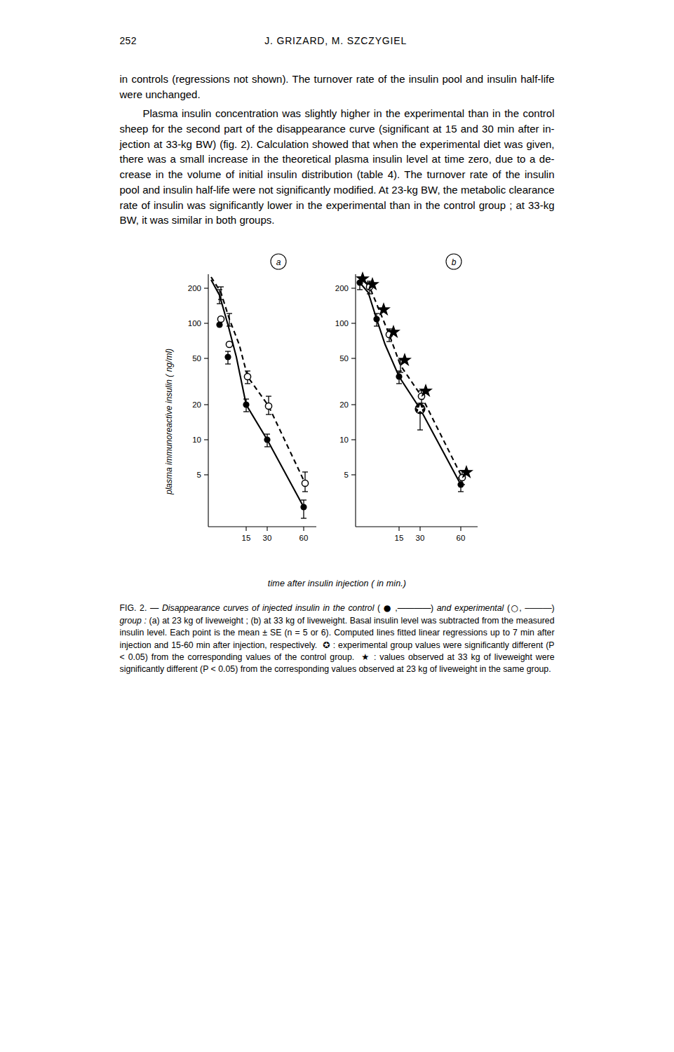252
J. GRIZARD, M. SZCZYGIEL
in controls (regressions not shown). The turnover rate of the insulin pool and insulin half-life were unchanged.
Plasma insulin concentration was slightly higher in the experimental than in the control sheep for the second part of the disappearance curve (significant at 15 and 30 min after injection at 33-kg BW) (fig. 2). Calculation showed that when the experimental diet was given, there was a small increase in the theoretical plasma insulin level at time zero, due to a decrease in the volume of initial insulin distribution (table 4). The turnover rate of the insulin pool and insulin half-life were not significantly modified. At 23-kg BW, the metabolic clearance rate of insulin was significantly lower in the experimental than in the control group ; at 33-kg BW, it was similar in both groups.
a 200 100 50 20 10 5 15 30 60 plasma immunoreactive insulin ( ng/ml) b 200 100 50 20 10 5 15 30 60
time after insulin injection ( in min.)
FIG. 2. — Disappearance curves of injected insulin in the control ( ● ,————) and experimental (○, ––––––) group : (a) at 23 kg of liveweight ; (b) at 33 kg of liveweight. Basal insulin level was subtracted from the measured insulin level. Each point is the mean ± SE (n = 5 or 6). Computed lines fitted linear regressions up to 7 min after injection and 15-60 min after injection, respectively. ✪ : experimental group values were significantly different (P < 0.05) from the corresponding values of the control group. ★ : values observed at 33 kg of liveweight were significantly different (P < 0.05) from the corresponding values observed at 23 kg of liveweight in the same group.